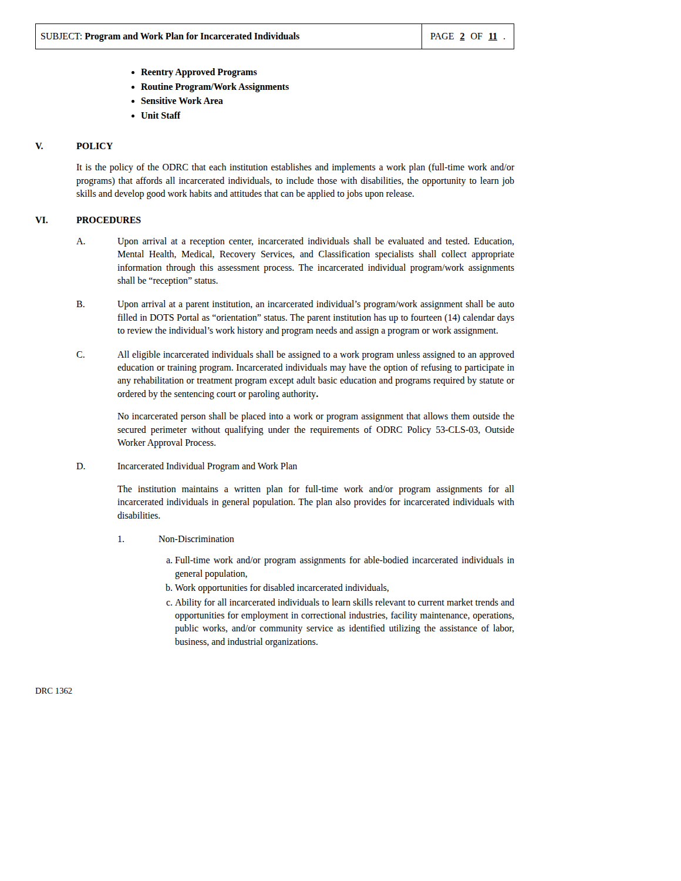SUBJECT: Program and Work Plan for Incarcerated Individuals
PAGE2 OF11.
Reentry Approved Programs
Routine Program/Work Assignments
Sensitive Work Area
Unit Staff
V.
POLICY
It is the policy of the ODRC that each institution establishes and implements a work plan (full-time work and/or programs) that affords all incarcerated individuals, to include those with disabilities, the opportunity to learn job skills and develop good work habits and attitudes that can be applied to jobs upon release.
VI.
PROCEDURES
A.
Upon arrival at a reception center, incarcerated individuals shall be evaluated and tested. Education, Mental Health, Medical, Recovery Services, and Classification specialists shall collect appropriate information through this assessment process. The incarcerated individual program/work assignments shall be “reception” status.
B.
Upon arrival at a parent institution, an incarcerated individual’s program/work assignment shall be auto filled in DOTS Portal as “orientation” status. The parent institution has up to fourteen (14) calendar days to review the individual’s work history and program needs and assign a program or work assignment.
C.
All eligible incarcerated individuals shall be assigned to a work program unless assigned to an approved education or training program. Incarcerated individuals may have the option of refusing to participate in any rehabilitation or treatment program except adult basic education and programs required by statute or ordered by the sentencing court or paroling authority.
No incarcerated person shall be placed into a work or program assignment that allows them outside the secured perimeter without qualifying under the requirements of ODRC Policy 53-CLS-03, Outside Worker Approval Process.
D.
Incarcerated Individual Program and Work Plan
The institution maintains a written plan for full-time work and/or program assignments for all incarcerated individuals in general population. The plan also provides for incarcerated individuals with disabilities.
1.
Non-Discrimination
Full-time work and/or program assignments for able-bodied incarcerated individuals in general population,
Work opportunities for disabled incarcerated individuals,
Ability for all incarcerated individuals to learn skills relevant to current market trends and opportunities for employment in correctional industries, facility maintenance, operations, public works, and/or community service as identified utilizing the assistance of labor, business, and industrial organizations.
DRC 1362